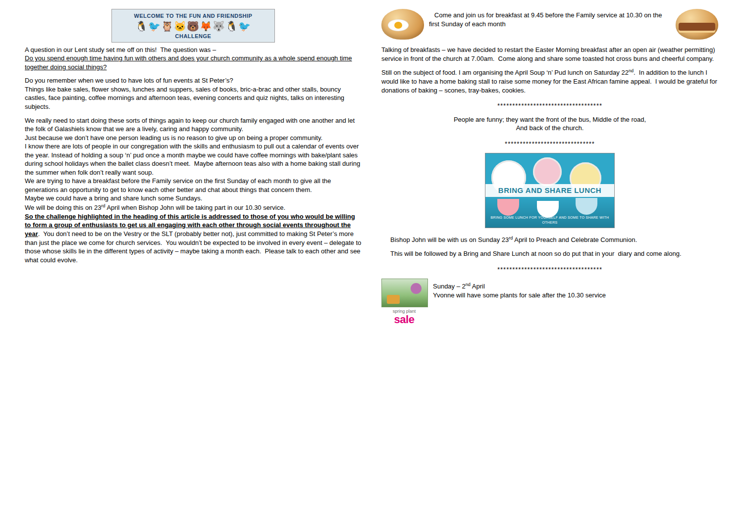Welcome to the Fun and Friendship
🐧🐦🦉🐱🐻🦊🐺🐧🐦
Challenge
A question in our Lent study set me off on this! The question was –
Do you spend enough time having fun with others and does your church community as a whole spend enough time together doing social things?
Do you remember when we used to have lots of fun events at St Peter’s?
Things like bake sales, flower shows, lunches and suppers, sales of books, bric-a-brac and other stalls, bouncy castles, face painting, coffee mornings and afternoon teas, evening concerts and quiz nights, talks on interesting subjects.
We really need to start doing these sorts of things again to keep our church family engaged with one another and let the folk of Galashiels know that we are a lively, caring and happy community.
Just because we don’t have one person leading us is no reason to give up on being a proper community.
I know there are lots of people in our congregation with the skills and enthusiasm to pull out a calendar of events over the year. Instead of holding a soup ‘n’ pud once a month maybe we could have coffee mornings with bake/plant sales during school holidays when the ballet class doesn’t meet. Maybe afternoon teas also with a home baking stall during the summer when folk don’t really want soup.
We are trying to have a breakfast before the Family service on the first Sunday of each month to give all the generations an opportunity to get to know each other better and chat about things that concern them.
Maybe we could have a bring and share lunch some Sundays.
We will be doing this on 23rd April when Bishop John will be taking part in our 10.30 service.
So the challenge highlighted in the heading of this article is addressed to those of you who would be willing to form a group of enthusiasts to get us all engaging with each other through social events throughout the year. You don’t need to be on the Vestry or the SLT (probably better not), just committed to making St Peter’s more than just the place we come for church services. You wouldn’t be expected to be involved in every event – delegate to those whose skills lie in the different types of activity – maybe taking a month each. Please talk to each other and see what could evolve.
Come and join us for breakfast at 9.45 before the Family service at 10.30 on the first Sunday of each month
Talking of breakfasts – we have decided to restart the Easter Morning breakfast after an open air (weather permitting) service in front of the church at 7.00am. Come along and share some toasted hot cross buns and cheerful company.
Still on the subject of food. I am organising the April Soup ‘n’ Pud lunch on Saturday 22nd. In addition to the lunch I would like to have a home baking stall to raise some money for the East African famine appeal. I would be grateful for donations of baking – scones, tray-bakes, cookies.
***********************************
People are funny; they want the front of the bus, Middle of the road,
And back of the church.
******************************
BRING AND SHARE LUNCH
BRING SOME LUNCH FOR YOURSELF AND SOME TO SHARE WITH OTHERS
Bishop John will be with us on Sunday 23rd April to Preach and Celebrate Communion.
This will be followed by a Bring and Share Lunch at noon so do put that in your diary and come along.
***********************************
spring plant
sale
Sunday – 2nd April
Yvonne will have some plants for sale after the 10.30 service